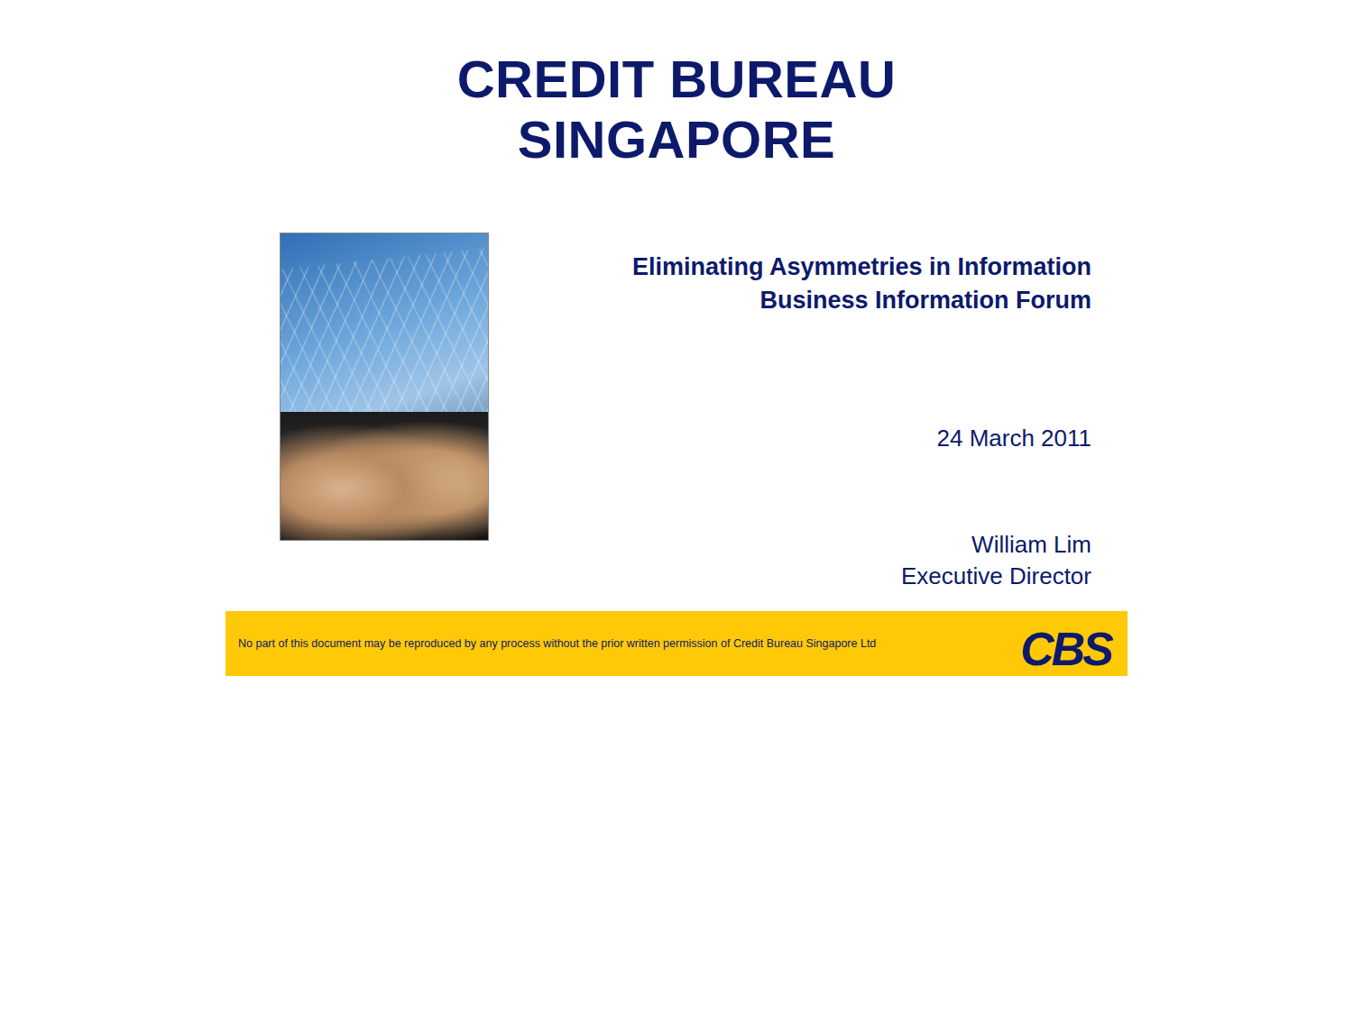CREDIT BUREAU
SINGAPORE
Eliminating Asymmetries in Information
Business Information Forum
24 March 2011
William Lim
Executive Director
No part of this document may be reproduced by any process without the prior written permission of Credit Bureau Singapore Ltd
CBS